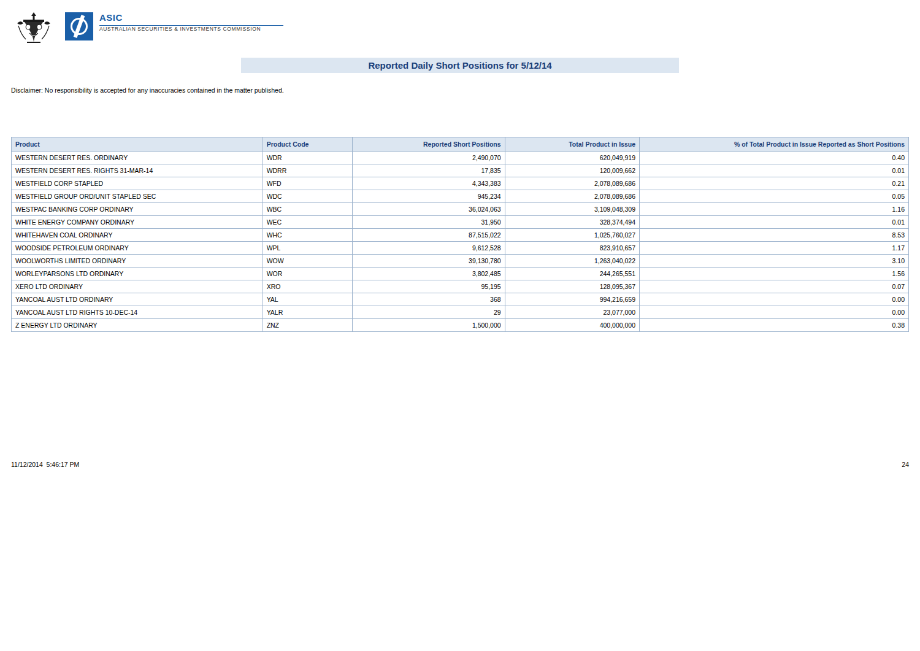ASIC
Australian Securities & Investments Commission
Reported Daily Short Positions for 5/12/14
Disclaimer: No responsibility is accepted for any inaccuracies contained in the matter published.
| Product | Product Code | Reported Short Positions | Total Product in Issue | % of Total Product in Issue Reported as Short Positions |
| --- | --- | --- | --- | --- |
| WESTERN DESERT RES. ORDINARY | WDR | 2,490,070 | 620,049,919 | 0.40 |
| WESTERN DESERT RES. RIGHTS 31-MAR-14 | WDRR | 17,835 | 120,009,662 | 0.01 |
| WESTFIELD CORP STAPLED | WFD | 4,343,383 | 2,078,089,686 | 0.21 |
| WESTFIELD GROUP ORD/UNIT STAPLED SEC | WDC | 945,234 | 2,078,089,686 | 0.05 |
| WESTPAC BANKING CORP ORDINARY | WBC | 36,024,063 | 3,109,048,309 | 1.16 |
| WHITE ENERGY COMPANY ORDINARY | WEC | 31,950 | 328,374,494 | 0.01 |
| WHITEHAVEN COAL ORDINARY | WHC | 87,515,022 | 1,025,760,027 | 8.53 |
| WOODSIDE PETROLEUM ORDINARY | WPL | 9,612,528 | 823,910,657 | 1.17 |
| WOOLWORTHS LIMITED ORDINARY | WOW | 39,130,780 | 1,263,040,022 | 3.10 |
| WORLEYPARSONS LTD ORDINARY | WOR | 3,802,485 | 244,265,551 | 1.56 |
| XERO LTD ORDINARY | XRO | 95,195 | 128,095,367 | 0.07 |
| YANCOAL AUST LTD ORDINARY | YAL | 368 | 994,216,659 | 0.00 |
| YANCOAL AUST LTD RIGHTS 10-DEC-14 | YALR | 29 | 23,077,000 | 0.00 |
| Z ENERGY LTD ORDINARY | ZNZ | 1,500,000 | 400,000,000 | 0.38 |
11/12/2014 5:46:17 PM
24